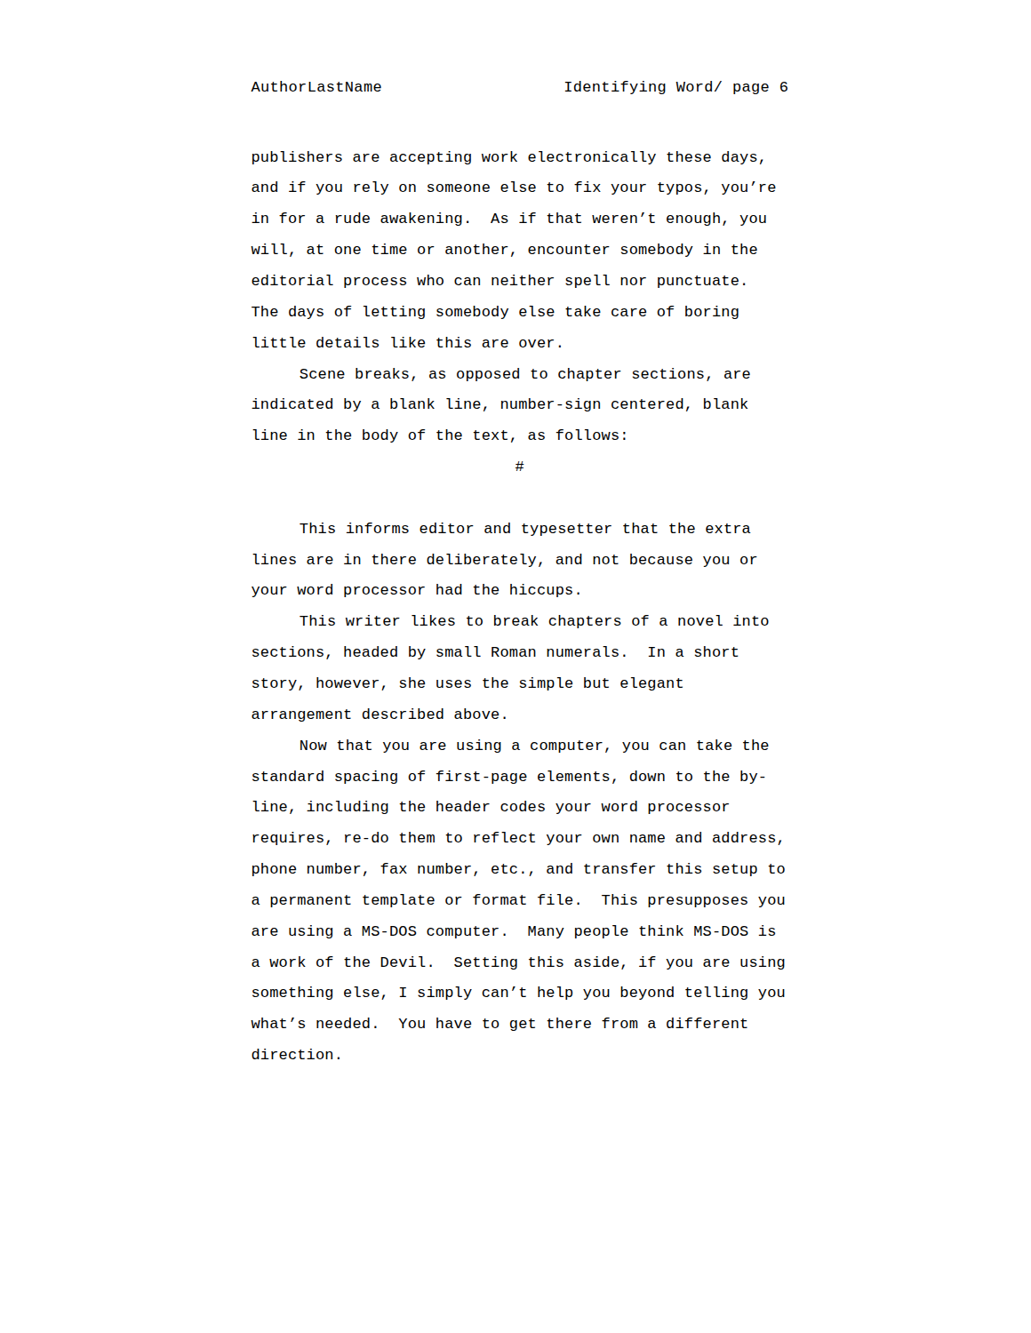AuthorLastName Identifying Word/ page 6
publishers are accepting work electronically these days, and if you rely on someone else to fix your typos, you’re in for a rude awakening. As if that weren’t enough, you will, at one time or another, encounter somebody in the editorial process who can neither spell nor punctuate. The days of letting somebody else take care of boring little details like this are over.
Scene breaks, as opposed to chapter sections, are indicated by a blank line, number-sign centered, blank line in the body of the text, as follows:
#
This informs editor and typesetter that the extra lines are in there deliberately, and not because you or your word processor had the hiccups.
This writer likes to break chapters of a novel into sections, headed by small Roman numerals. In a short story, however, she uses the simple but elegant arrangement described above.
Now that you are using a computer, you can take the standard spacing of first-page elements, down to the by-line, including the header codes your word processor requires, re-do them to reflect your own name and address, phone number, fax number, etc., and transfer this setup to a permanent template or format file. This presupposes you are using a MS-DOS computer. Many people think MS-DOS is a work of the Devil. Setting this aside, if you are using something else, I simply can’t help you beyond telling you what’s needed. You have to get there from a different direction.